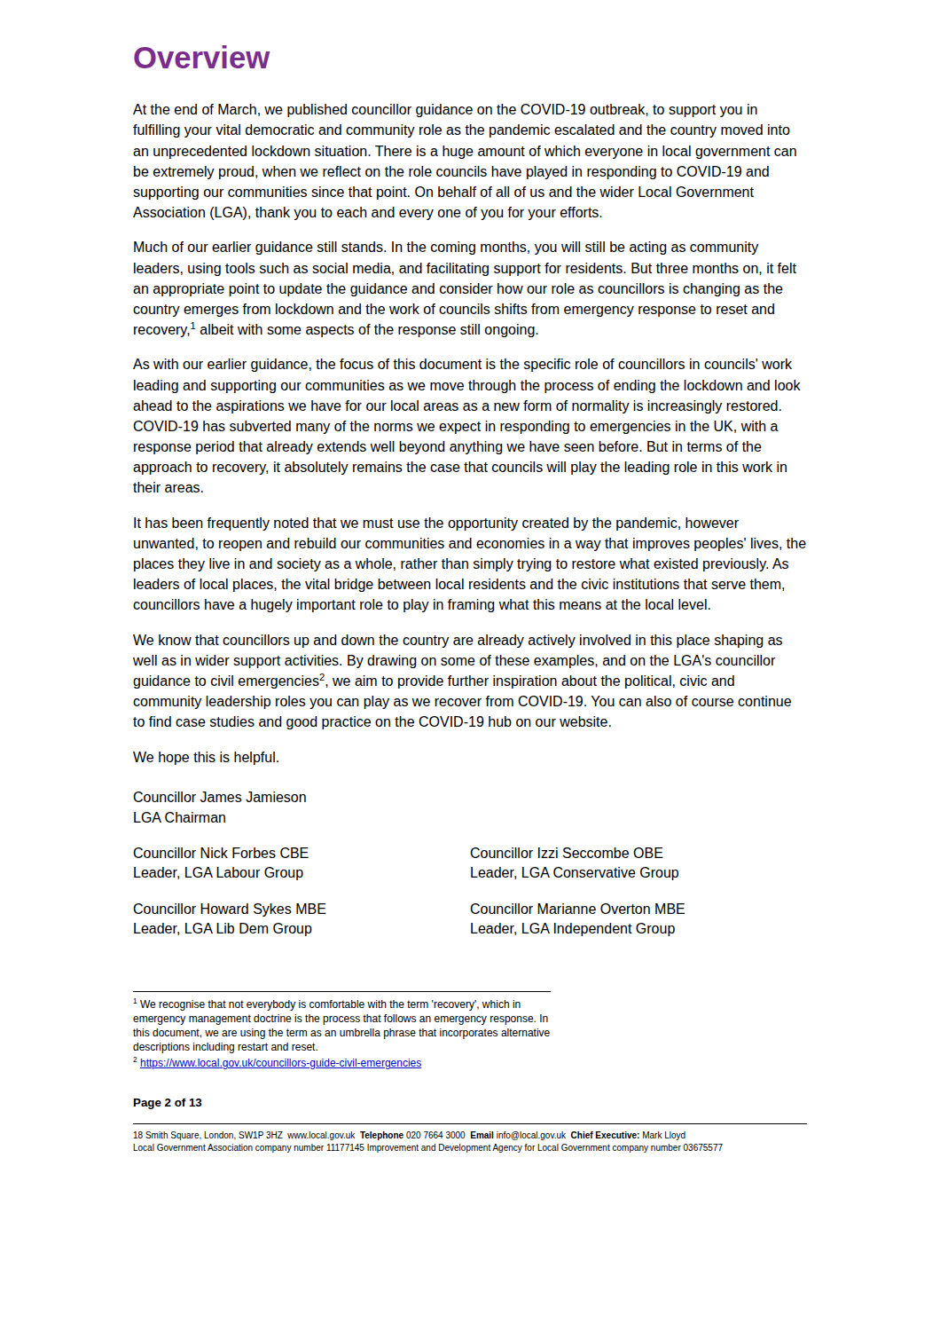Overview
At the end of March, we published councillor guidance on the COVID-19 outbreak, to support you in fulfilling your vital democratic and community role as the pandemic escalated and the country moved into an unprecedented lockdown situation. There is a huge amount of which everyone in local government can be extremely proud, when we reflect on the role councils have played in responding to COVID-19 and supporting our communities since that point. On behalf of all of us and the wider Local Government Association (LGA), thank you to each and every one of you for your efforts.
Much of our earlier guidance still stands. In the coming months, you will still be acting as community leaders, using tools such as social media, and facilitating support for residents. But three months on, it felt an appropriate point to update the guidance and consider how our role as councillors is changing as the country emerges from lockdown and the work of councils shifts from emergency response to reset and recovery,1 albeit with some aspects of the response still ongoing.
As with our earlier guidance, the focus of this document is the specific role of councillors in councils' work leading and supporting our communities as we move through the process of ending the lockdown and look ahead to the aspirations we have for our local areas as a new form of normality is increasingly restored. COVID-19 has subverted many of the norms we expect in responding to emergencies in the UK, with a response period that already extends well beyond anything we have seen before. But in terms of the approach to recovery, it absolutely remains the case that councils will play the leading role in this work in their areas.
It has been frequently noted that we must use the opportunity created by the pandemic, however unwanted, to reopen and rebuild our communities and economies in a way that improves peoples' lives, the places they live in and society as a whole, rather than simply trying to restore what existed previously. As leaders of local places, the vital bridge between local residents and the civic institutions that serve them, councillors have a hugely important role to play in framing what this means at the local level.
We know that councillors up and down the country are already actively involved in this place shaping as well as in wider support activities. By drawing on some of these examples, and on the LGA's councillor guidance to civil emergencies2, we aim to provide further inspiration about the political, civic and community leadership roles you can play as we recover from COVID-19. You can also of course continue to find case studies and good practice on the COVID-19 hub on our website.
We hope this is helpful.
Councillor James Jamieson
LGA Chairman
| Councillor Nick Forbes CBE Leader, LGA Labour Group | Councillor Izzi Seccombe OBE Leader, LGA Conservative Group |
| Councillor Howard Sykes MBE Leader, LGA Lib Dem Group | Councillor Marianne Overton MBE Leader, LGA Independent Group |
1 We recognise that not everybody is comfortable with the term 'recovery', which in emergency management doctrine is the process that follows an emergency response. In this document, we are using the term as an umbrella phrase that incorporates alternative descriptions including restart and reset.
2 https://www.local.gov.uk/councillors-guide-civil-emergencies
Page 2 of 13
18 Smith Square, London, SW1P 3HZ www.local.gov.uk Telephone 020 7664 3000 Email info@local.gov.uk Chief Executive: Mark Lloyd
Local Government Association company number 11177145 Improvement and Development Agency for Local Government company number 03675577